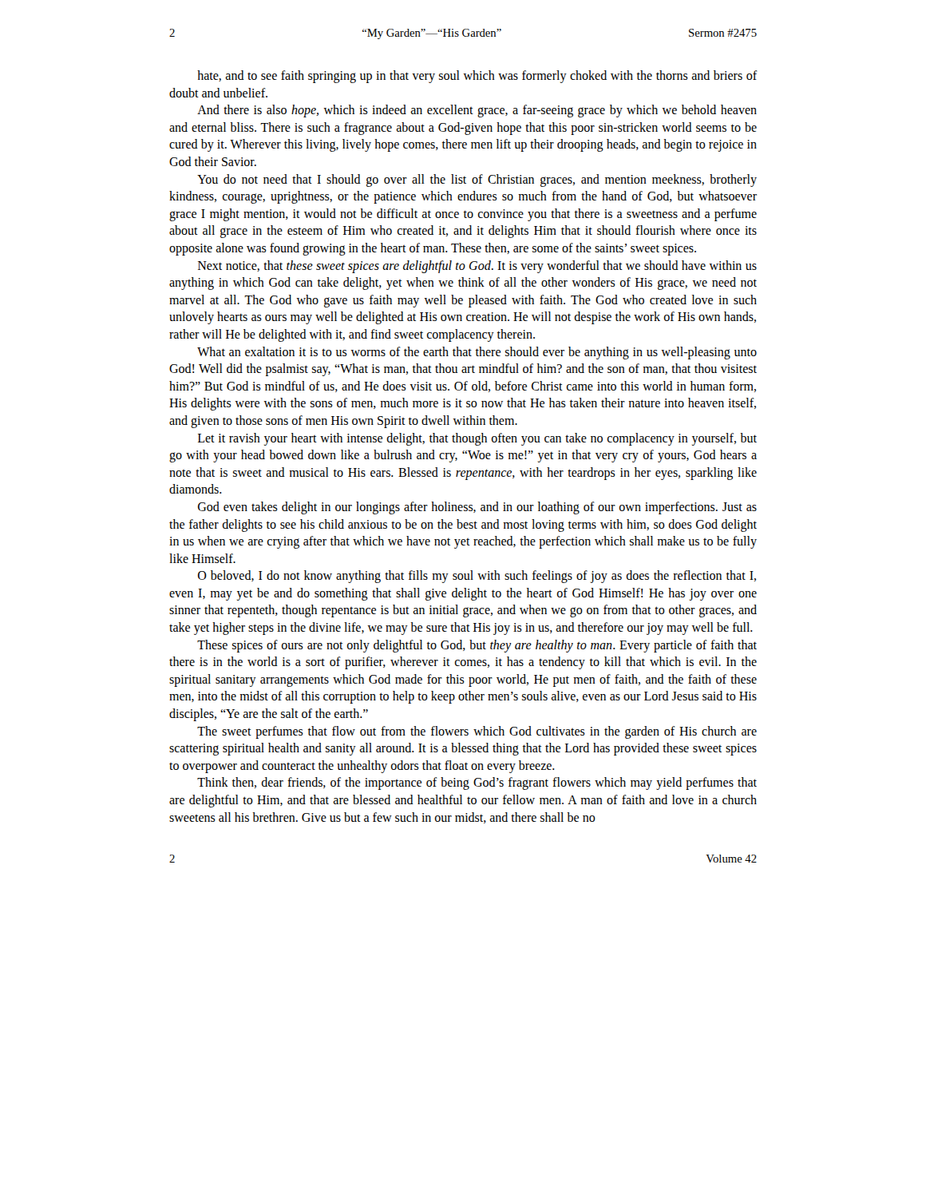2 “My Garden”—“His Garden” Sermon #2475
hate, and to see faith springing up in that very soul which was formerly choked with the thorns and briers of doubt and unbelief.
And there is also hope, which is indeed an excellent grace, a far-seeing grace by which we behold heaven and eternal bliss. There is such a fragrance about a God-given hope that this poor sin-stricken world seems to be cured by it. Wherever this living, lively hope comes, there men lift up their drooping heads, and begin to rejoice in God their Savior.
You do not need that I should go over all the list of Christian graces, and mention meekness, brotherly kindness, courage, uprightness, or the patience which endures so much from the hand of God, but whatsoever grace I might mention, it would not be difficult at once to convince you that there is a sweetness and a perfume about all grace in the esteem of Him who created it, and it delights Him that it should flourish where once its opposite alone was found growing in the heart of man. These then, are some of the saints’ sweet spices.
Next notice, that these sweet spices are delightful to God. It is very wonderful that we should have within us anything in which God can take delight, yet when we think of all the other wonders of His grace, we need not marvel at all. The God who gave us faith may well be pleased with faith. The God who created love in such unlovely hearts as ours may well be delighted at His own creation. He will not despise the work of His own hands, rather will He be delighted with it, and find sweet complacency therein.
What an exaltation it is to us worms of the earth that there should ever be anything in us well-pleasing unto God! Well did the psalmist say, “What is man, that thou art mindful of him? and the son of man, that thou visitest him?” But God is mindful of us, and He does visit us. Of old, before Christ came into this world in human form, His delights were with the sons of men, much more is it so now that He has taken their nature into heaven itself, and given to those sons of men His own Spirit to dwell within them.
Let it ravish your heart with intense delight, that though often you can take no complacency in yourself, but go with your head bowed down like a bulrush and cry, “Woe is me!” yet in that very cry of yours, God hears a note that is sweet and musical to His ears. Blessed is repentance, with her teardrops in her eyes, sparkling like diamonds.
God even takes delight in our longings after holiness, and in our loathing of our own imperfections. Just as the father delights to see his child anxious to be on the best and most loving terms with him, so does God delight in us when we are crying after that which we have not yet reached, the perfection which shall make us to be fully like Himself.
O beloved, I do not know anything that fills my soul with such feelings of joy as does the reflection that I, even I, may yet be and do something that shall give delight to the heart of God Himself! He has joy over one sinner that repenteth, though repentance is but an initial grace, and when we go on from that to other graces, and take yet higher steps in the divine life, we may be sure that His joy is in us, and therefore our joy may well be full.
These spices of ours are not only delightful to God, but they are healthy to man. Every particle of faith that there is in the world is a sort of purifier, wherever it comes, it has a tendency to kill that which is evil. In the spiritual sanitary arrangements which God made for this poor world, He put men of faith, and the faith of these men, into the midst of all this corruption to help to keep other men’s souls alive, even as our Lord Jesus said to His disciples, “Ye are the salt of the earth.”
The sweet perfumes that flow out from the flowers which God cultivates in the garden of His church are scattering spiritual health and sanity all around. It is a blessed thing that the Lord has provided these sweet spices to overpower and counteract the unhealthy odors that float on every breeze.
Think then, dear friends, of the importance of being God’s fragrant flowers which may yield perfumes that are delightful to Him, and that are blessed and healthful to our fellow men. A man of faith and love in a church sweetens all his brethren. Give us but a few such in our midst, and there shall be no
2 Volume 42